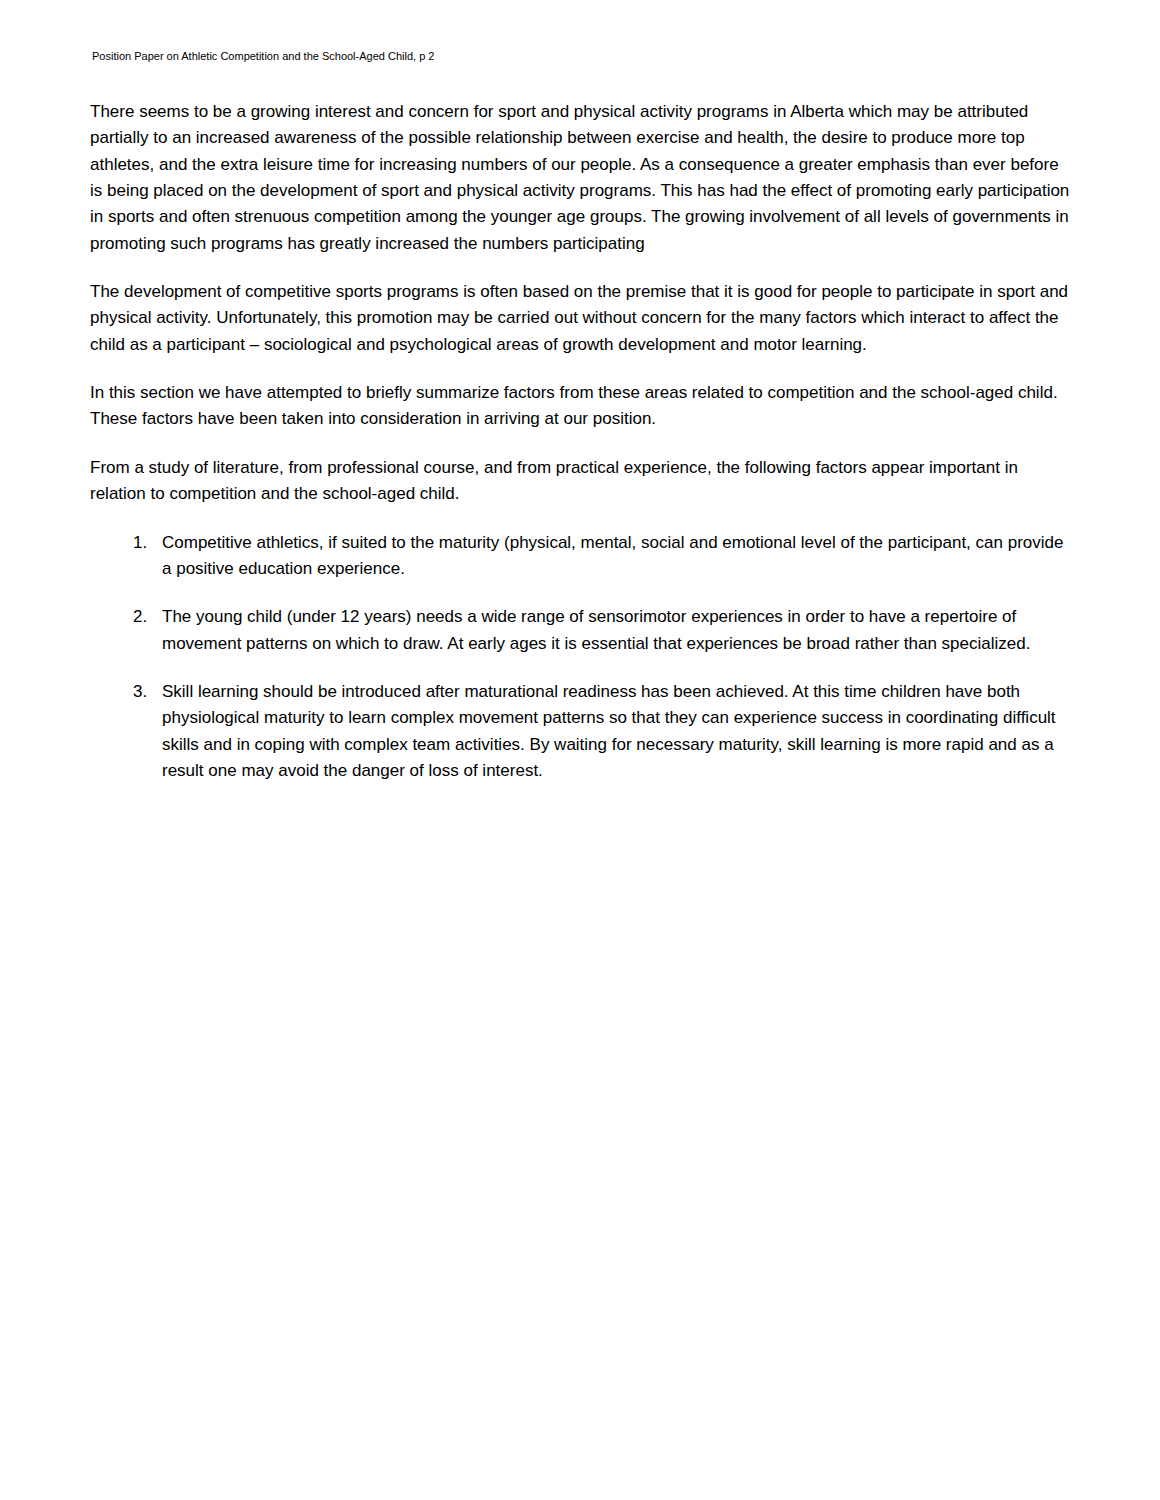Position Paper on Athletic Competition and the School-Aged Child, p 2
There seems to be a growing interest and concern for sport and physical activity programs in Alberta which may be attributed partially to an increased awareness of the possible relationship between exercise and health, the desire to produce more top athletes, and the extra leisure time for increasing numbers of our people. As a consequence a greater emphasis than ever before is being placed on the development of sport and physical activity programs. This has had the effect of promoting early participation in sports and often strenuous competition among the younger age groups. The growing involvement of all levels of governments in promoting such programs has greatly increased the numbers participating
The development of competitive sports programs is often based on the premise that it is good for people to participate in sport and physical activity. Unfortunately, this promotion may be carried out without concern for the many factors which interact to affect the child as a participant – sociological and psychological areas of growth development and motor learning.
In this section we have attempted to briefly summarize factors from these areas related to competition and the school-aged child. These factors have been taken into consideration in arriving at our position.
From a study of literature, from professional course, and from practical experience, the following factors appear important in relation to competition and the school-aged child.
Competitive athletics, if suited to the maturity (physical, mental, social and emotional level of the participant, can provide a positive education experience.
The young child (under 12 years) needs a wide range of sensorimotor experiences in order to have a repertoire of movement patterns on which to draw. At early ages it is essential that experiences be broad rather than specialized.
Skill learning should be introduced after maturational readiness has been achieved. At this time children have both physiological maturity to learn complex movement patterns so that they can experience success in coordinating difficult skills and in coping with complex team activities. By waiting for necessary maturity, skill learning is more rapid and as a result one may avoid the danger of loss of interest.